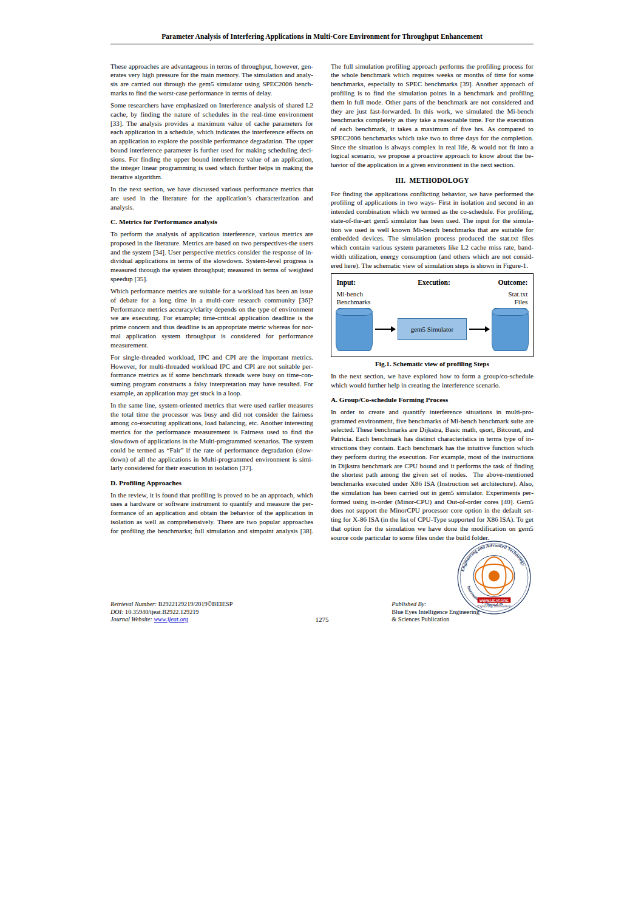Parameter Analysis of Interfering Applications in Multi-Core Environment for Throughput Enhancement
These approaches are advantageous in terms of throughput, however, generates very high pressure for the main memory. The simulation and analysis are carried out through the gem5 simulator using SPEC2006 benchmarks to find the worst-case performance in terms of delay.
Some researchers have emphasized on Interference analysis of shared L2 cache, by finding the nature of schedules in the real-time environment [33]. The analysis provides a maximum value of cache parameters for each application in a schedule, which indicates the interference effects on an application to explore the possible performance degradation. The upper bound interference parameter is further used for making scheduling decisions. For finding the upper bound interference value of an application, the integer linear programming is used which further helps in making the iterative algorithm.
In the next section, we have discussed various performance metrics that are used in the literature for the application’s characterization and analysis.
C. Metrics for Performance analysis
To perform the analysis of application interference, various metrics are proposed in the literature. Metrics are based on two perspectives-the users and the system [34]. User perspective metrics consider the response of individual applications in terms of the slowdown. System-level progress is measured through the system throughput; measured in terms of weighted speedup [35].
Which performance metrics are suitable for a workload has been an issue of debate for a long time in a multi-core research community [36]? Performance metrics accuracy/clarity depends on the type of environment we are executing. For example; time-critical application deadline is the prime concern and thus deadline is an appropriate metric whereas for normal application system throughput is considered for performance measurement.
For single-threaded workload, IPC and CPI are the important metrics. However, for multi-threaded workload IPC and CPI are not suitable performance metrics as if some benchmark threads were busy on time-consuming program constructs a falsy interpretation may have resulted. For example, an application may get stuck in a loop.
In the same line, system-oriented metrics that were used earlier measures the total time the processor was busy and did not consider the fairness among co-executing applications, load balancing, etc. Another interesting metrics for the performance measurement is Fairness used to find the slowdown of applications in the Multi-programmed scenarios. The system could be termed as “Fair” if the rate of performance degradation (slow-down) of all the applications in Multi-programmed environment is similarly considered for their execution in isolation [37].
D. Profiling Approaches
In the review, it is found that profiling is proved to be an approach, which uses a hardware or software instrument to quantify and measure the performance of an application and obtain the behavior of the application in isolation as well as comprehensively. There are two popular approaches for profiling the benchmarks; full simulation and simpoint analysis [38]. The full simulation profiling approach performs the profiling process for the whole benchmark which requires weeks or months of time for some benchmarks, especially to SPEC benchmarks [39]. Another approach of profiling is to find the simulation points in a benchmark and profiling them in full mode. Other parts of the benchmark are not considered and they are just fast-forwarded. In this work, we simulated the Mi-bench benchmarks completely as they take a reasonable time. For the execution of each benchmark, it takes a maximum of five hrs. As compared to SPEC2006 benchmarks which take two to three days for the completion. Since the situation is always complex in real life, & would not fit into a logical scenario, we propose a proactive approach to know about the behavior of the application in a given environment in the next section.
III. METHODOLOGY
For finding the applications conflicting behavior, we have performed the profiling of applications in two ways- First in isolation and second in an intended combination which we termed as the co-schedule. For profiling, state-of-the-art gem5 simulator has been used. The input for the simulation we used is well known Mi-bench benchmarks that are suitable for embedded devices. The simulation process produced the stat.txt files which contain various system parameters like L2 cache miss rate, bandwidth utilization, energy consumption (and others which are not considered here). The schematic view of simulation steps is shown in Figure-1.
Input: Execution: Outcome:
Mi-bench
Benchmarks
Stat.txt
Files
gem5 Simulator
Fig.1. Schematic view of profiling Steps
In the next section, we have explored how to form a group/co-schedule which would further help in creating the interference scenario.
A. Group/Co-schedule Forming Process
In order to create and quantify interference situations in multi-programmed environment, five benchmarks of Mi-bench benchmark suite are selected. These benchmarks are Dijkstra, Basic math, qsort, Bitcount, and Patricia. Each benchmark has distinct characteristics in terms type of instructions they contain. Each benchmark has the intuitive function which they perform during the execution. For example, most of the instructions in Dijkstra benchmark are CPU bound and it performs the task of finding the shortest path among the given set of nodes. The above-mentioned benchmarks executed under X86 ISA (Instruction set architecture). Also, the simulation has been carried out in gem5 simulator. Experiments performed using in-order (Minor-CPU) and Out-of-order cores [40]. Gem5 does not support the MinorCPU processor core option in the default setting for X-86 ISA (in the list of CPU-Type supported for X86 ISA). To get that option for the simulation we have done the modification on gem5 source code particular to some files under the build folder.
Engineering and Advanced Technology International Journal of WWW.IJEAT.ORG Exploring Innovation
Retrieval Number: B2922129219/2019©BEIESP
DOI: 10.35940/ijeat.B2922.129219
Journal Website: www.ijeat.org
Published By:
Blue Eyes Intelligence Engineering
& Sciences Publication
1275